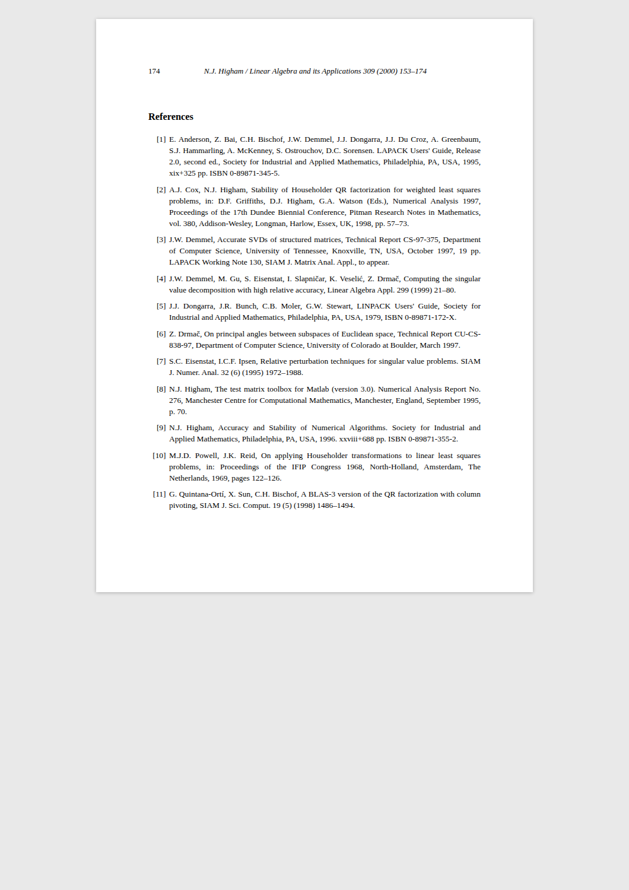174 N.J. Higham / Linear Algebra and its Applications 309 (2000) 153–174
References
[1] E. Anderson, Z. Bai, C.H. Bischof, J.W. Demmel, J.J. Dongarra, J.J. Du Croz, A. Greenbaum, S.J. Hammarling, A. McKenney, S. Ostrouchov, D.C. Sorensen. LAPACK Users' Guide, Release 2.0, second ed., Society for Industrial and Applied Mathematics, Philadelphia, PA, USA, 1995, xix+325 pp. ISBN 0-89871-345-5.
[2] A.J. Cox, N.J. Higham, Stability of Householder QR factorization for weighted least squares problems, in: D.F. Griffiths, D.J. Higham, G.A. Watson (Eds.), Numerical Analysis 1997, Proceedings of the 17th Dundee Biennial Conference, Pitman Research Notes in Mathematics, vol. 380, Addison-Wesley, Longman, Harlow, Essex, UK, 1998, pp. 57–73.
[3] J.W. Demmel, Accurate SVDs of structured matrices, Technical Report CS-97-375, Department of Computer Science, University of Tennessee, Knoxville, TN, USA, October 1997, 19 pp. LAPACK Working Note 130, SIAM J. Matrix Anal. Appl., to appear.
[4] J.W. Demmel, M. Gu, S. Eisenstat, I. Slapničar, K. Veselić, Z. Drmač, Computing the singular value decomposition with high relative accuracy, Linear Algebra Appl. 299 (1999) 21–80.
[5] J.J. Dongarra, J.R. Bunch, C.B. Moler, G.W. Stewart, LINPACK Users' Guide, Society for Industrial and Applied Mathematics, Philadelphia, PA, USA, 1979, ISBN 0-89871-172-X.
[6] Z. Drmač, On principal angles between subspaces of Euclidean space, Technical Report CU-CS-838-97, Department of Computer Science, University of Colorado at Boulder, March 1997.
[7] S.C. Eisenstat, I.C.F. Ipsen, Relative perturbation techniques for singular value problems. SIAM J. Numer. Anal. 32 (6) (1995) 1972–1988.
[8] N.J. Higham, The test matrix toolbox for Matlab (version 3.0). Numerical Analysis Report No. 276, Manchester Centre for Computational Mathematics, Manchester, England, September 1995, p. 70.
[9] N.J. Higham, Accuracy and Stability of Numerical Algorithms. Society for Industrial and Applied Mathematics, Philadelphia, PA, USA, 1996. xxviii+688 pp. ISBN 0-89871-355-2.
[10] M.J.D. Powell, J.K. Reid, On applying Householder transformations to linear least squares problems, in: Proceedings of the IFIP Congress 1968, North-Holland, Amsterdam, The Netherlands, 1969, pages 122–126.
[11] G. Quintana-Ortí, X. Sun, C.H. Bischof, A BLAS-3 version of the QR factorization with column pivoting, SIAM J. Sci. Comput. 19 (5) (1998) 1486–1494.